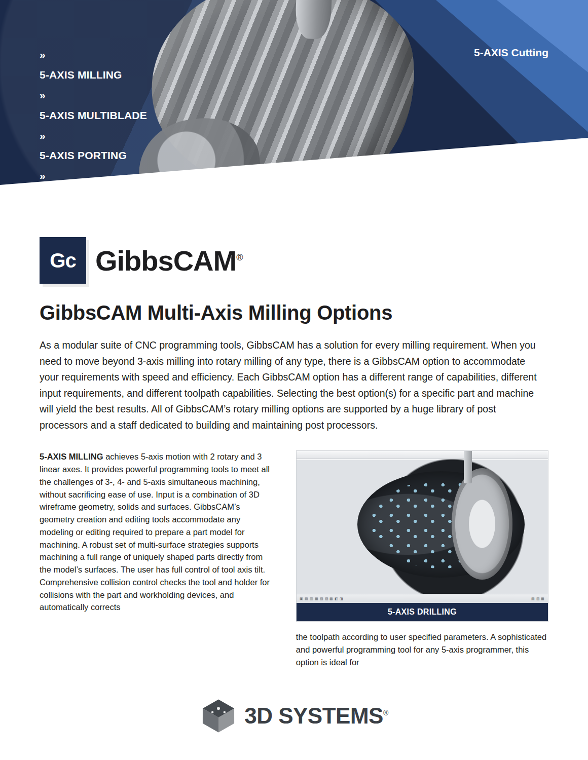» 5-AXIS MILLING » 5-AXIS MULTIBLADE » 5-AXIS PORTING » RADIAL MILLING » POLAR & CYLINDRICAL MILLING
5-AXIS Cutting
Gc
GibbsCAM®
GibbsCAM Multi-Axis Milling Options
As a modular suite of CNC programming tools, GibbsCAM has a solution for every milling requirement. When you need to move beyond 3-axis milling into rotary milling of any type, there is a GibbsCAM option to accommodate your requirements with speed and efficiency. Each GibbsCAM option has a different range of capabilities, different input requirements, and different toolpath capabilities. Selecting the best option(s) for a specific part and machine will yield the best results. All of GibbsCAM’s rotary milling options are supported by a huge library of post processors and a staff dedicated to building and maintaining post processors.
5-AXIS MILLING achieves 5-axis motion with 2 rotary and 3 linear axes. It provides powerful programming tools to meet all the challenges of 3-, 4- and 5-axis simultaneous machining, without sacrificing ease of use. Input is a combination of 3D wireframe geometry, solids and surfaces. GibbsCAM’s geometry creation and editing tools accommodate any modeling or editing required to prepare a part model for machining. A robust set of multi-surface strategies supports machining a full range of uniquely shaped parts directly from the model’s surfaces. The user has full control of tool axis tilt. Comprehensive collision control checks the tool and holder for collisions with the part and workholding devices, and automatically corrects
▣ ▤ ▥ ▦ ▧ ▨ ▩ ◧ ◨ ▤ ▥ ▦
5-AXIS DRILLING
the toolpath according to user specified parameters. A sophisticated and powerful programming tool for any 5-axis programmer, this option is ideal for
3D SYSTEMS®